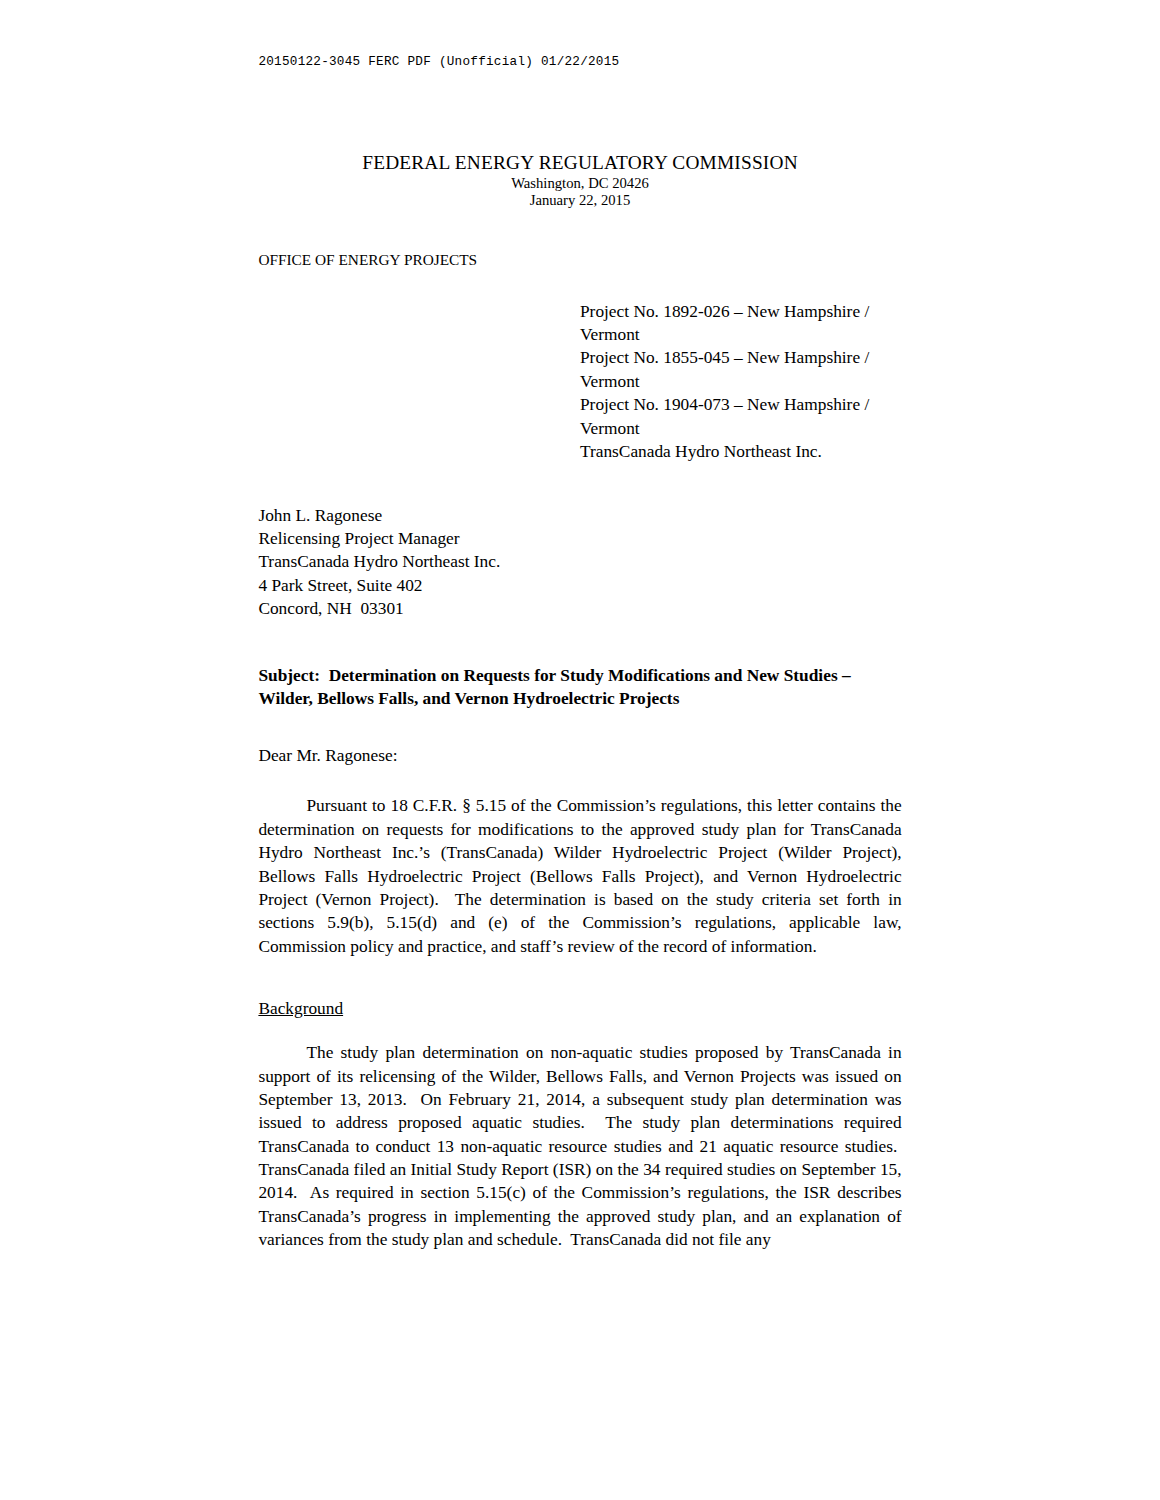20150122-3045 FERC PDF (Unofficial) 01/22/2015
FEDERAL ENERGY REGULATORY COMMISSION
Washington, DC 20426
January 22, 2015
OFFICE OF ENERGY PROJECTS
Project No. 1892-026 – New Hampshire / Vermont
Project No. 1855-045 – New Hampshire / Vermont
Project No. 1904-073 – New Hampshire / Vermont
TransCanada Hydro Northeast Inc.
John L. Ragonese
Relicensing Project Manager
TransCanada Hydro Northeast Inc.
4 Park Street, Suite 402
Concord, NH 03301
Subject: Determination on Requests for Study Modifications and New Studies –
Wilder, Bellows Falls, and Vernon Hydroelectric Projects
Dear Mr. Ragonese:
Pursuant to 18 C.F.R. § 5.15 of the Commission’s regulations, this letter contains the determination on requests for modifications to the approved study plan for TransCanada Hydro Northeast Inc.’s (TransCanada) Wilder Hydroelectric Project (Wilder Project), Bellows Falls Hydroelectric Project (Bellows Falls Project), and Vernon Hydroelectric Project (Vernon Project). The determination is based on the study criteria set forth in sections 5.9(b), 5.15(d) and (e) of the Commission’s regulations, applicable law, Commission policy and practice, and staff’s review of the record of information.
Background
The study plan determination on non-aquatic studies proposed by TransCanada in support of its relicensing of the Wilder, Bellows Falls, and Vernon Projects was issued on September 13, 2013. On February 21, 2014, a subsequent study plan determination was issued to address proposed aquatic studies. The study plan determinations required TransCanada to conduct 13 non-aquatic resource studies and 21 aquatic resource studies. TransCanada filed an Initial Study Report (ISR) on the 34 required studies on September 15, 2014. As required in section 5.15(c) of the Commission’s regulations, the ISR describes TransCanada’s progress in implementing the approved study plan, and an explanation of variances from the study plan and schedule. TransCanada did not file any